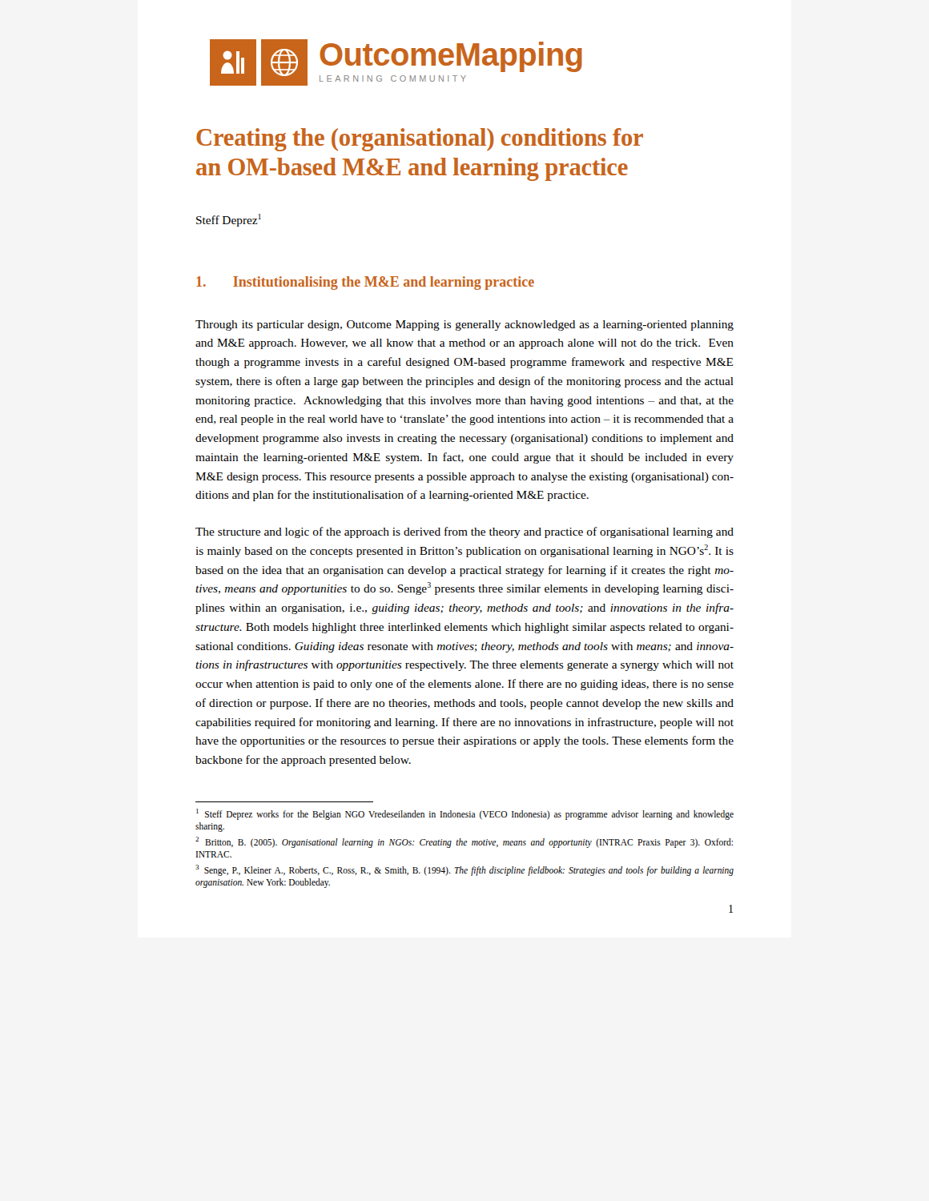Outcome Mapping
LEARNING COMMUNITY
Creating the (organisational) conditions for
an OM-based M&E and learning practice
Steff Deprez1
1. Institutionalising the M&E and learning practice
Through its particular design, Outcome Mapping is generally acknowledged as a learning-oriented planning and M&E approach. However, we all know that a method or an approach alone will not do the trick. Even though a programme invests in a careful designed OM-based programme framework and respective M&E system, there is often a large gap between the principles and design of the monitoring process and the actual monitoring practice. Acknowledging that this involves more than having good intentions – and that, at the end, real people in the real world have to ‘translate’ the good intentions into action – it is recommended that a development programme also invests in creating the necessary (organisational) conditions to implement and maintain the learning-oriented M&E system. In fact, one could argue that it should be included in every M&E design process. This resource presents a possible approach to analyse the existing (organisational) conditions and plan for the institutionalisation of a learning-oriented M&E practice.
The structure and logic of the approach is derived from the theory and practice of organisational learning and is mainly based on the concepts presented in Britton’s publication on organisational learning in NGO’s2. It is based on the idea that an organisation can develop a practical strategy for learning if it creates the right motives, means and opportunities to do so. Senge3 presents three similar elements in developing learning disciplines within an organisation, i.e., guiding ideas; theory, methods and tools; and innovations in the infrastructure. Both models highlight three interlinked elements which highlight similar aspects related to organisational conditions. Guiding ideas resonate with motives; theory, methods and tools with means; and innovations in infrastructures with opportunities respectively. The three elements generate a synergy which will not occur when attention is paid to only one of the elements alone. If there are no guiding ideas, there is no sense of direction or purpose. If there are no theories, methods and tools, people cannot develop the new skills and capabilities required for monitoring and learning. If there are no innovations in infrastructure, people will not have the opportunities or the resources to persue their aspirations or apply the tools. These elements form the backbone for the approach presented below.
1 Steff Deprez works for the Belgian NGO Vredeseilanden in Indonesia (VECO Indonesia) as programme advisor learning and knowledge sharing.
2 Britton, B. (2005). Organisational learning in NGOs: Creating the motive, means and opportunity (INTRAC Praxis Paper 3). Oxford: INTRAC.
3 Senge, P., Kleiner A., Roberts, C., Ross, R., & Smith, B. (1994). The fifth discipline fieldbook: Strategies and tools for building a learning organisation. New York: Doubleday.
1